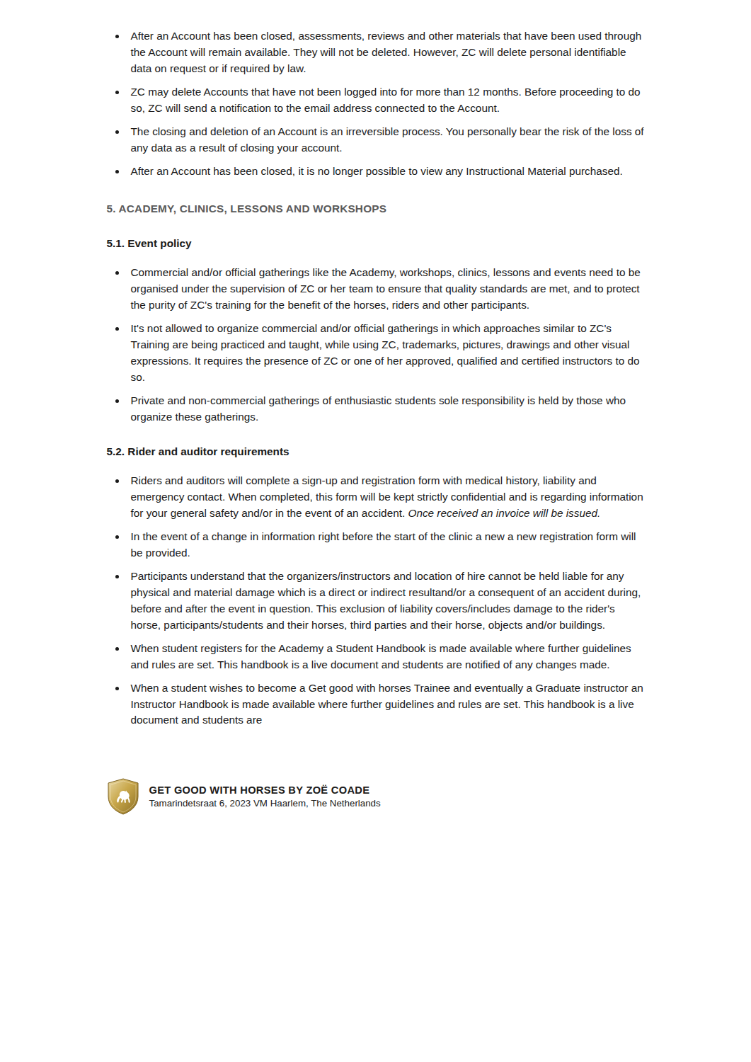After an Account has been closed, assessments, reviews and other materials that have been used through the Account will remain available. They will not be deleted. However, ZC will delete personal identifiable data on request or if required by law.
ZC may delete Accounts that have not been logged into for more than 12 months. Before proceeding to do so, ZC will send a notification to the email address connected to the Account.
The closing and deletion of an Account is an irreversible process. You personally bear the risk of the loss of any data as a result of closing your account.
After an Account has been closed, it is no longer possible to view any Instructional Material purchased.
5. ACADEMY, CLINICS, LESSONS AND WORKSHOPS
5.1. Event policy
Commercial and/or official gatherings like the Academy, workshops, clinics, lessons and events need to be organised under the supervision of ZC or her team to ensure that quality standards are met, and to protect the purity of ZC's training for the benefit of the horses, riders and other participants.
It's not allowed to organize commercial and/or official gatherings in which approaches similar to ZC's Training are being practiced and taught, while using ZC, trademarks, pictures, drawings and other visual expressions. It requires the presence of ZC or one of her approved, qualified and certified instructors to do so.
Private and non-commercial gatherings of enthusiastic students sole responsibility is held by those who organize these gatherings.
5.2. Rider and auditor requirements
Riders and auditors will complete a sign-up and registration form with medical history, liability and emergency contact. When completed, this form will be kept strictly confidential and is regarding information for your general safety and/or in the event of an accident. Once received an invoice will be issued.
In the event of a change in information right before the start of the clinic a new a new registration form will be provided.
Participants understand that the organizers/instructors and location of hire cannot be held liable for any physical and material damage which is a direct or indirect resultand/or a consequent of an accident during, before and after the event in question. This exclusion of liability covers/includes damage to the rider's horse, participants/students and their horses, third parties and their horse, objects and/or buildings.
When student registers for the Academy a Student Handbook is made available where further guidelines and rules are set. This handbook is a live document and students are notified of any changes made.
When a student wishes to become a Get good with horses Trainee and eventually a Graduate instructor an Instructor Handbook is made available where further guidelines and rules are set. This handbook is a live document and students are
GET GOOD WITH HORSES BY ZOË COADE
Tamarindetsraat 6, 2023 VM Haarlem, The Netherlands